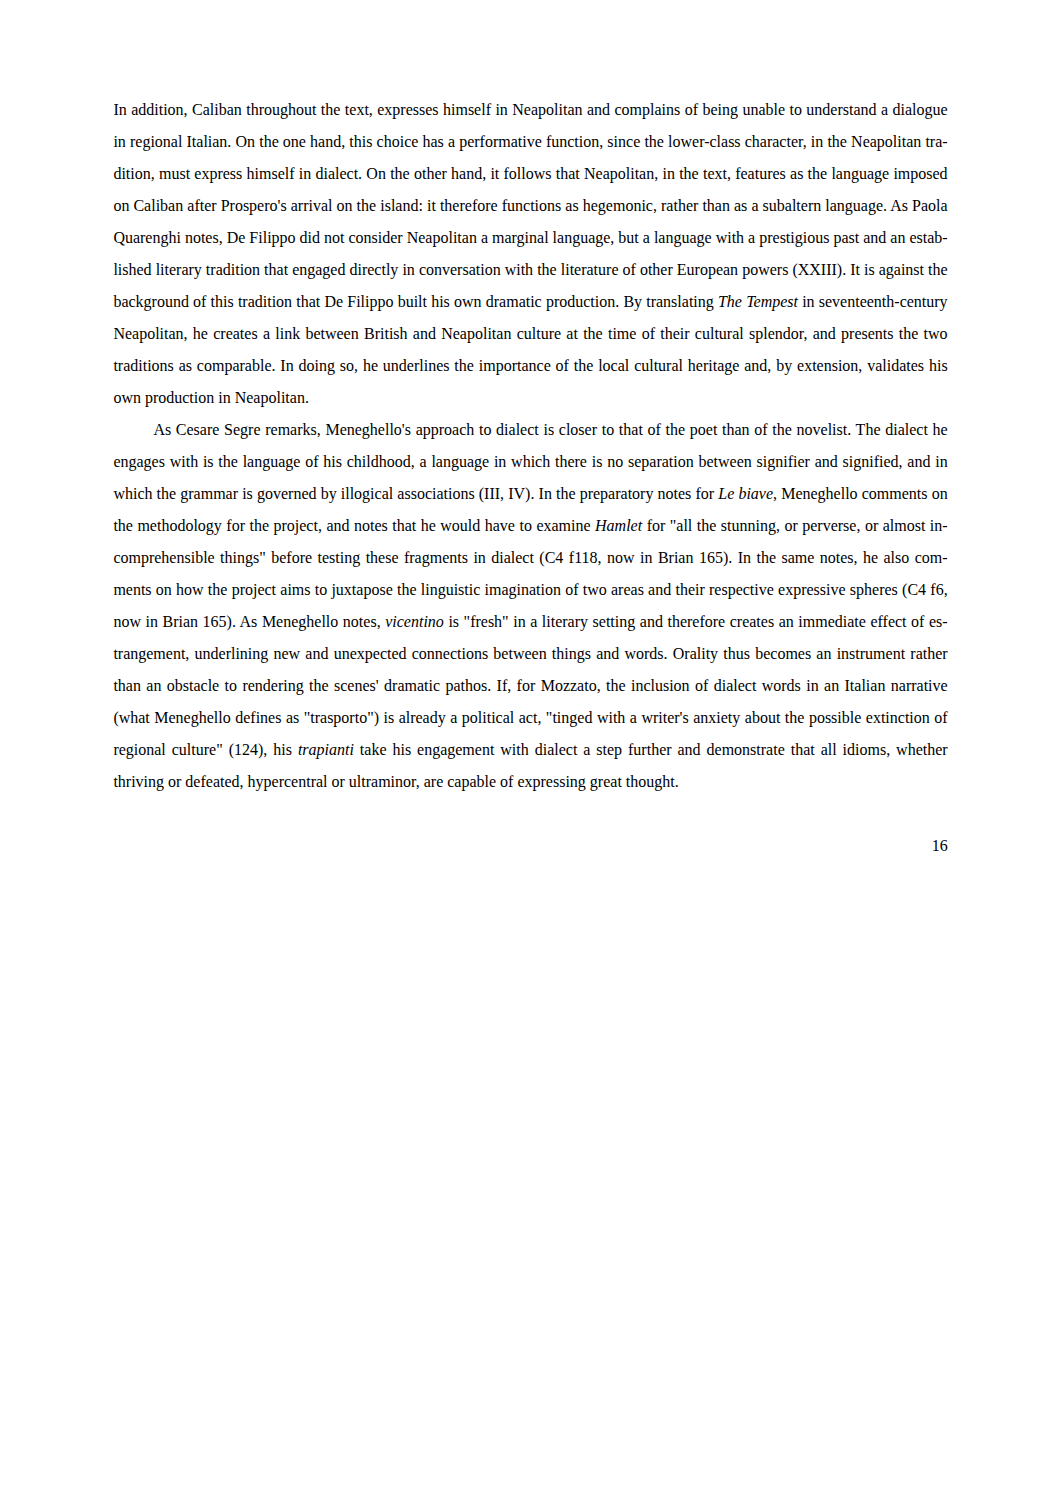In addition, Caliban throughout the text, expresses himself in Neapolitan and complains of being unable to understand a dialogue in regional Italian. On the one hand, this choice has a performative function, since the lower-class character, in the Neapolitan tradition, must express himself in dialect. On the other hand, it follows that Neapolitan, in the text, features as the language imposed on Caliban after Prospero's arrival on the island: it therefore functions as hegemonic, rather than as a subaltern language. As Paola Quarenghi notes, De Filippo did not consider Neapolitan a marginal language, but a language with a prestigious past and an established literary tradition that engaged directly in conversation with the literature of other European powers (XXIII). It is against the background of this tradition that De Filippo built his own dramatic production. By translating The Tempest in seventeenth-century Neapolitan, he creates a link between British and Neapolitan culture at the time of their cultural splendor, and presents the two traditions as comparable. In doing so, he underlines the importance of the local cultural heritage and, by extension, validates his own production in Neapolitan.
As Cesare Segre remarks, Meneghello's approach to dialect is closer to that of the poet than of the novelist. The dialect he engages with is the language of his childhood, a language in which there is no separation between signifier and signified, and in which the grammar is governed by illogical associations (III, IV). In the preparatory notes for Le biave, Meneghello comments on the methodology for the project, and notes that he would have to examine Hamlet for "all the stunning, or perverse, or almost incomprehensible things" before testing these fragments in dialect (C4 f118, now in Brian 165). In the same notes, he also comments on how the project aims to juxtapose the linguistic imagination of two areas and their respective expressive spheres (C4 f6, now in Brian 165). As Meneghello notes, vicentino is "fresh" in a literary setting and therefore creates an immediate effect of estrangement, underlining new and unexpected connections between things and words. Orality thus becomes an instrument rather than an obstacle to rendering the scenes' dramatic pathos. If, for Mozzato, the inclusion of dialect words in an Italian narrative (what Meneghello defines as "trasporto") is already a political act, "tinged with a writer's anxiety about the possible extinction of regional culture" (124), his trapianti take his engagement with dialect a step further and demonstrate that all idioms, whether thriving or defeated, hypercentral or ultraminor, are capable of expressing great thought.
16